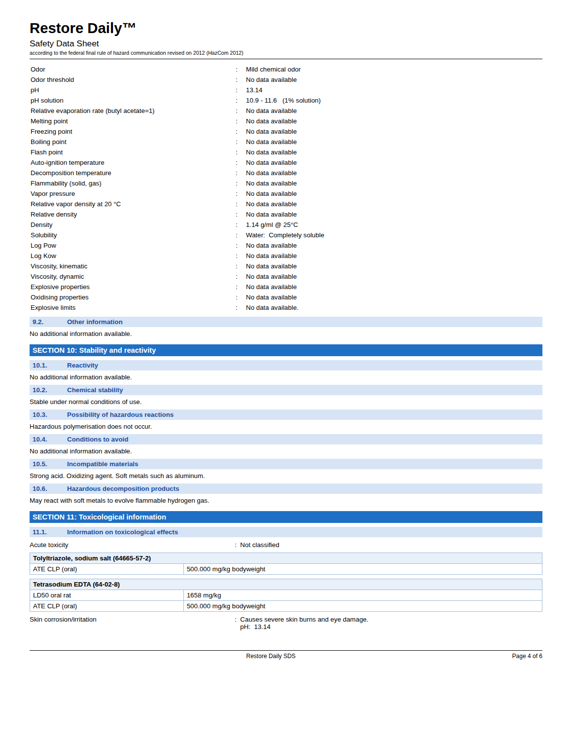Restore Daily™
Safety Data Sheet
according to the federal final rule of hazard communication revised on 2012 (HazCom 2012)
| Odor | : | Mild chemical odor |
| Odor threshold | : | No data available |
| pH | : | 13.14 |
| pH solution | : | 10.9 - 11.6 (1% solution) |
| Relative evaporation rate (butyl acetate=1) | : | No data available |
| Melting point | : | No data available |
| Freezing point | : | No data available |
| Boiling point | : | No data available |
| Flash point | : | No data available |
| Auto-ignition temperature | : | No data available |
| Decomposition temperature | : | No data available |
| Flammability (solid, gas) | : | No data available |
| Vapor pressure | : | No data available |
| Relative vapor density at 20 °C | : | No data available |
| Relative density | : | No data available |
| Density | : | 1.14 g/ml @ 25°C |
| Solubility | : | Water: Completely soluble |
| Log Pow | : | No data available |
| Log Kow | : | No data available |
| Viscosity, kinematic | : | No data available |
| Viscosity, dynamic | : | No data available |
| Explosive properties | : | No data available |
| Oxidising properties | : | No data available |
| Explosive limits | : | No data available. |
9.2. Other information
No additional information available.
SECTION 10: Stability and reactivity
10.1. Reactivity
No additional information available.
10.2. Chemical stability
Stable under normal conditions of use.
10.3. Possibility of hazardous reactions
Hazardous polymerisation does not occur.
10.4. Conditions to avoid
No additional information available.
10.5. Incompatible materials
Strong acid. Oxidizing agent. Soft metals such as aluminum.
10.6. Hazardous decomposition products
May react with soft metals to evolve flammable hydrogen gas.
SECTION 11: Toxicological information
11.1. Information on toxicological effects
Acute toxicity: Not classified
| Tolyltriazole, sodium salt (64665-57-2) |
| --- |
| ATE CLP (oral) | 500.000 mg/kg bodyweight |
| Tetrasodium EDTA (64-02-8) |
| --- |
| LD50 oral rat | 1658 mg/kg |
| ATE CLP (oral) | 500.000 mg/kg bodyweight |
Skin corrosion/irritation: Causes severe skin burns and eye damage.
pH: 13.14
Restore Daily SDS
Page 4 of 6